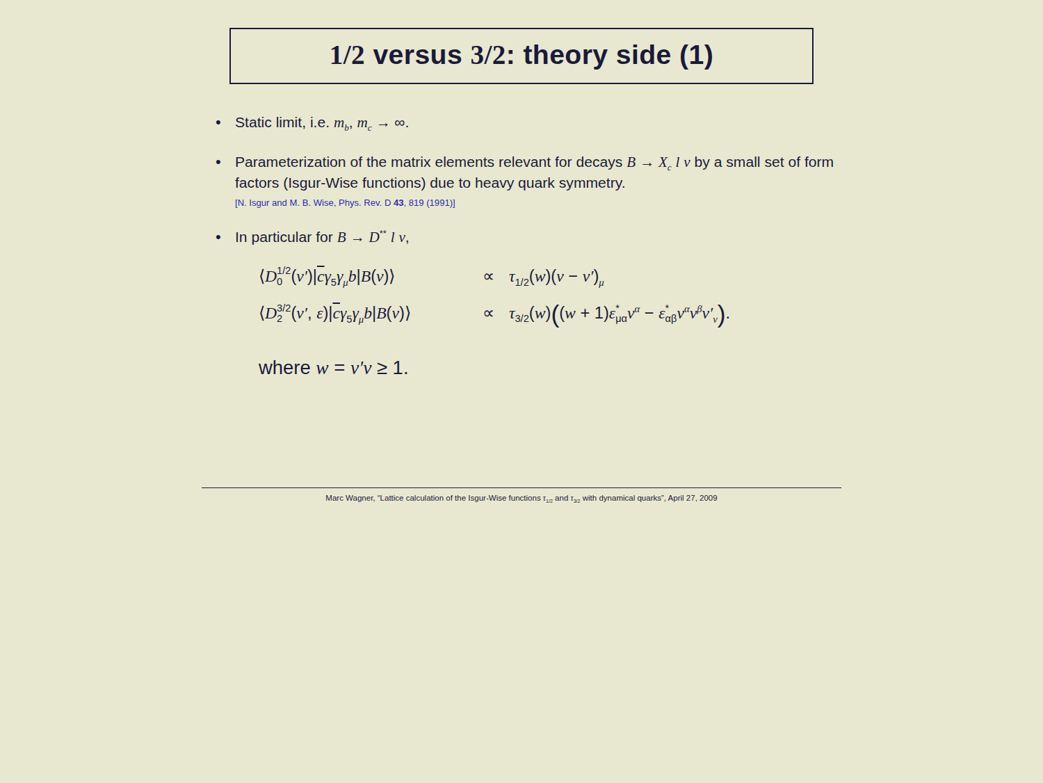1/2 versus 3/2: theory side (1)
Static limit, i.e. mb, mc → ∞.
Parameterization of the matrix elements relevant for decays B → Xc l ν by a small set of form factors (Isgur-Wise functions) due to heavy quark symmetry. [N. Isgur and M. B. Wise, Phys. Rev. D 43, 819 (1991)]
In particular for B → D** l ν,
⟨D 1/20(v′)|cγ5γμb|B(v)⟩ ∝ τ1/2(w)(v − v′)μ
⟨D 3/22(v′, ε)|cγ5γμb|B(v)⟩ ∝ τ3/2(w)((w + 1)ε*μα vα − ε*αβ vαvβv′ν).
where w = v′v ≥ 1.
Marc Wagner, “Lattice calculation of the Isgur-Wise functions τ1/2 and τ3/2 with dynamical quarks”, April 27, 2009